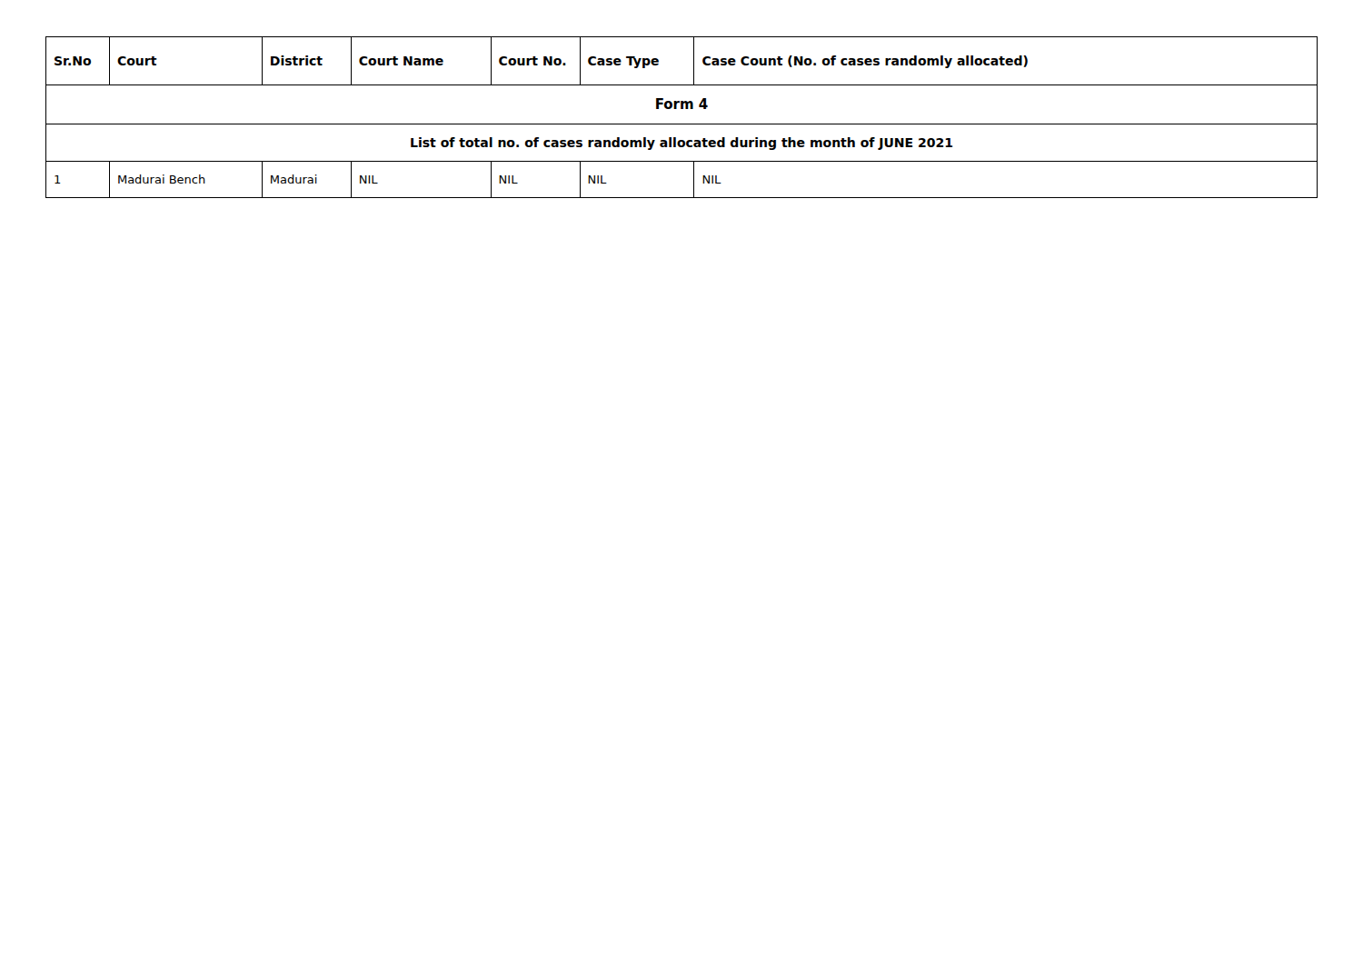| Form 4 |
| List of total no. of cases randomly allocated during the month of JUNE 2021 |
| Sr.No | Court | District | Court Name | Court No. | Case Type | Case Count (No. of cases randomly allocated) |
| 1 | Madurai Bench | Madurai | NIL | NIL | NIL | NIL |